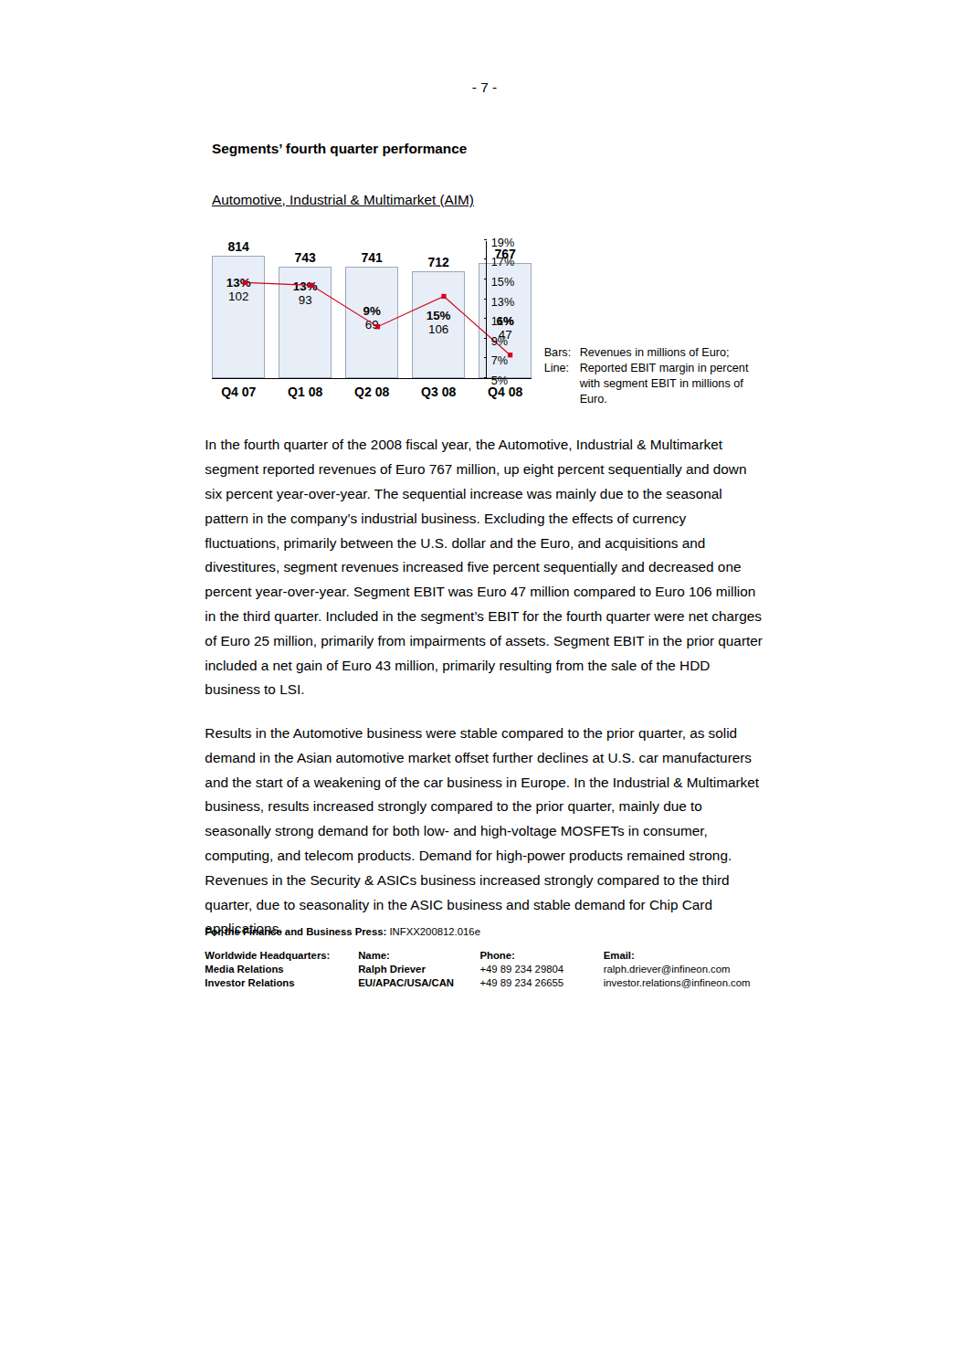- 7 -
Segments’ fourth quarter performance
Automotive, Industrial & Multimarket (AIM)
814
13% 102
743
13% 93
741
9% 69
712
15% 106
767
6% 47
Q4 07 Q1 08 Q2 08 Q3 08 Q4 08
19%
17%
15%
13%
11%
9%
7%
5%
| Bars: | Revenues in millions of Euro; |
| Line: | Reported EBIT margin in percent with segment EBIT in millions of Euro. |
In the fourth quarter of the 2008 fiscal year, the Automotive, Industrial & Multimarket segment reported revenues of Euro 767 million, up eight percent sequentially and down six percent year-over-year. The sequential increase was mainly due to the seasonal pattern in the company’s industrial business. Excluding the effects of currency fluctuations, primarily between the U.S. dollar and the Euro, and acquisitions and divestitures, segment revenues increased five percent sequentially and decreased one percent year-over-year. Segment EBIT was Euro 47 million compared to Euro 106 million in the third quarter. Included in the segment’s EBIT for the fourth quarter were net charges of Euro 25 million, primarily from impairments of assets. Segment EBIT in the prior quarter included a net gain of Euro 43 million, primarily resulting from the sale of the HDD business to LSI.
Results in the Automotive business were stable compared to the prior quarter, as solid demand in the Asian automotive market offset further declines at U.S. car manufacturers and the start of a weakening of the car business in Europe. In the Industrial & Multimarket business, results increased strongly compared to the prior quarter, mainly due to seasonally strong demand for both low- and high-voltage MOSFETs in consumer, computing, and telecom products. Demand for high-power products remained strong. Revenues in the Security & ASICs business increased strongly compared to the third quarter, due to seasonality in the ASIC business and stable demand for Chip Card applications.
For the Finance and Business Press: INFXX200812.016e
| Worldwide Headquarters: | Name: | Phone: | Email: |
| Media Relations | Ralph Driever | +49 89 234 29804 | ralph.driever@infineon.com |
| Investor Relations | EU/APAC/USA/CAN | +49 89 234 26655 | investor.relations@infineon.com |